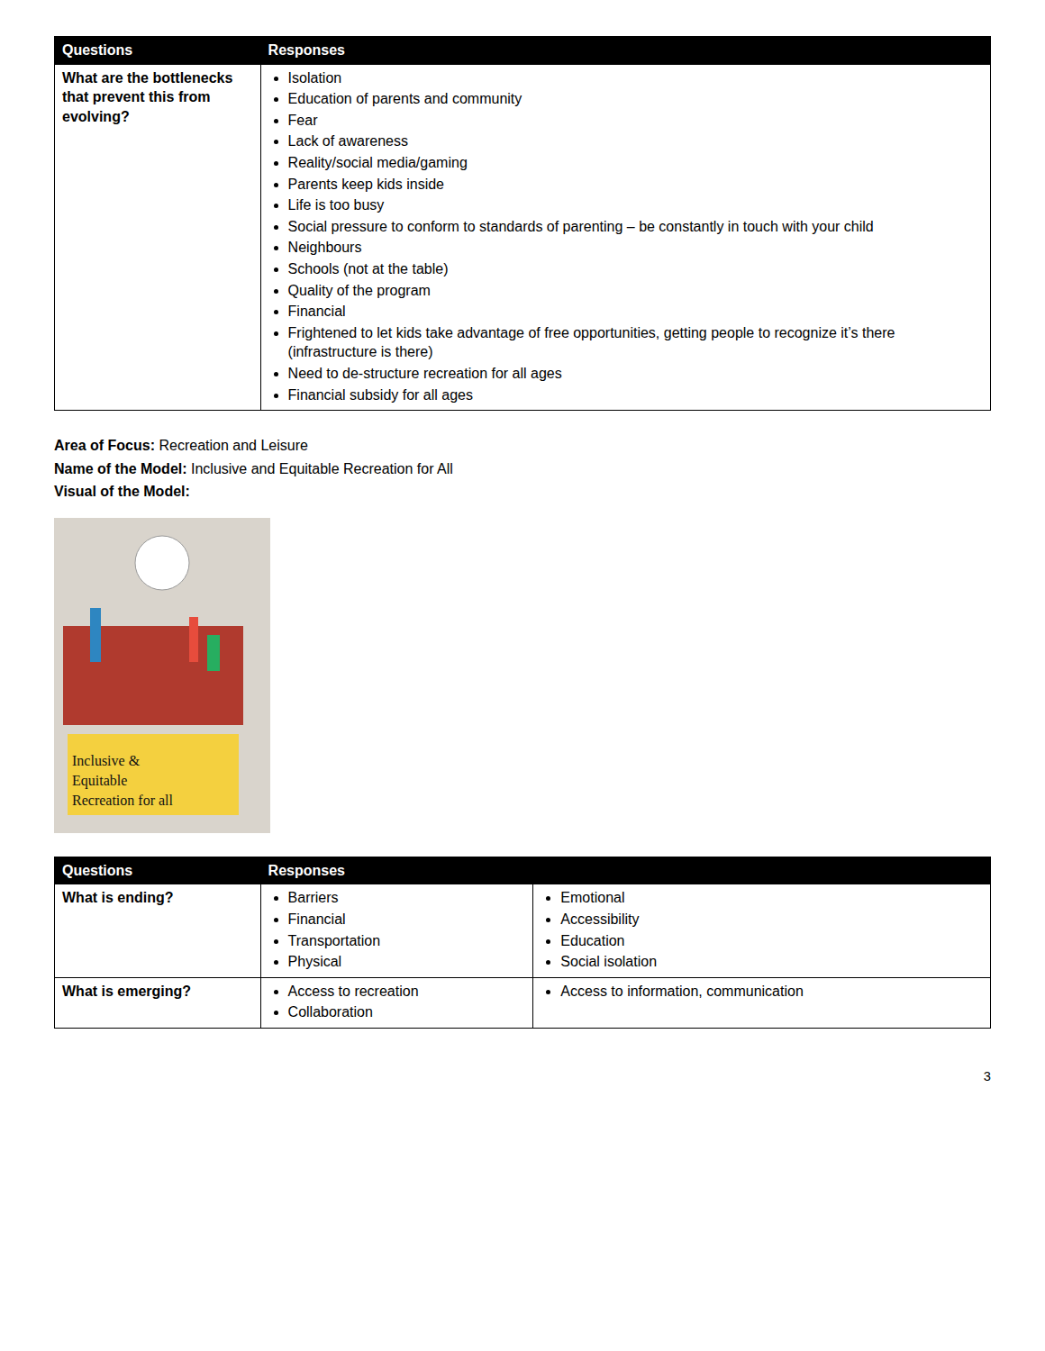| Questions | Responses |
| --- | --- |
| What are the bottlenecks that prevent this from evolving? | Isolation Education of parents and community Fear Lack of awareness Reality/social media/gaming Parents keep kids inside Life is too busy Social pressure to conform to standards of parenting – be constantly in touch with your child Neighbours Schools (not at the table) Quality of the program Financial Frightened to let kids take advantage of free opportunities, getting people to recognize it’s there (infrastructure is there) Need to de-structure recreation for all ages Financial subsidy for all ages |
Area of Focus: Recreation and Leisure
Name of the Model: Inclusive and Equitable Recreation for All
Visual of the Model:
| Questions | Responses |
| --- | --- |
| What is ending? | Barriers Financial Transportation Physical | Emotional Accessibility Education Social isolation |
| What is emerging? | Access to recreation Collaboration | Access to information, communication |
3